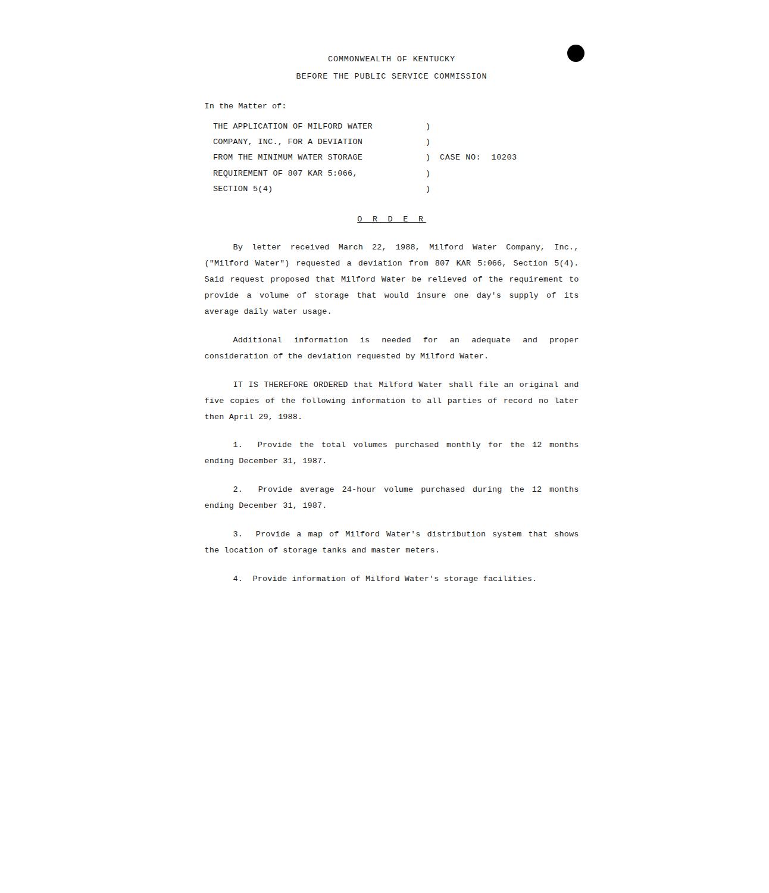COMMONWEALTH OF KENTUCKY
BEFORE THE PUBLIC SERVICE COMMISSION
In the Matter of:
| THE APPLICATION OF MILFORD WATER | ) | |
| COMPANY, INC., FOR A DEVIATION | ) | |
| FROM THE MINIMUM WATER STORAGE | ) | CASE NO: 10203 |
| REQUIREMENT OF 807 KAR 5:066, | ) | |
| SECTION 5(4) | ) | |
O R D E R
By letter received March 22, 1988, Milford Water Company, Inc., ("Milford Water") requested a deviation from 807 KAR 5:066, Section 5(4). Said request proposed that Milford Water be relieved of the requirement to provide a volume of storage that would insure one day's supply of its average daily water usage.
Additional information is needed for an adequate and proper consideration of the deviation requested by Milford Water.
IT IS THEREFORE ORDERED that Milford Water shall file an original and five copies of the following information to all parties of record no later then April 29, 1988.
1. Provide the total volumes purchased monthly for the 12 months ending December 31, 1987.
2. Provide average 24-hour volume purchased during the 12 months ending December 31, 1987.
3. Provide a map of Milford Water's distribution system that shows the location of storage tanks and master meters.
4. Provide information of Milford Water's storage facilities.